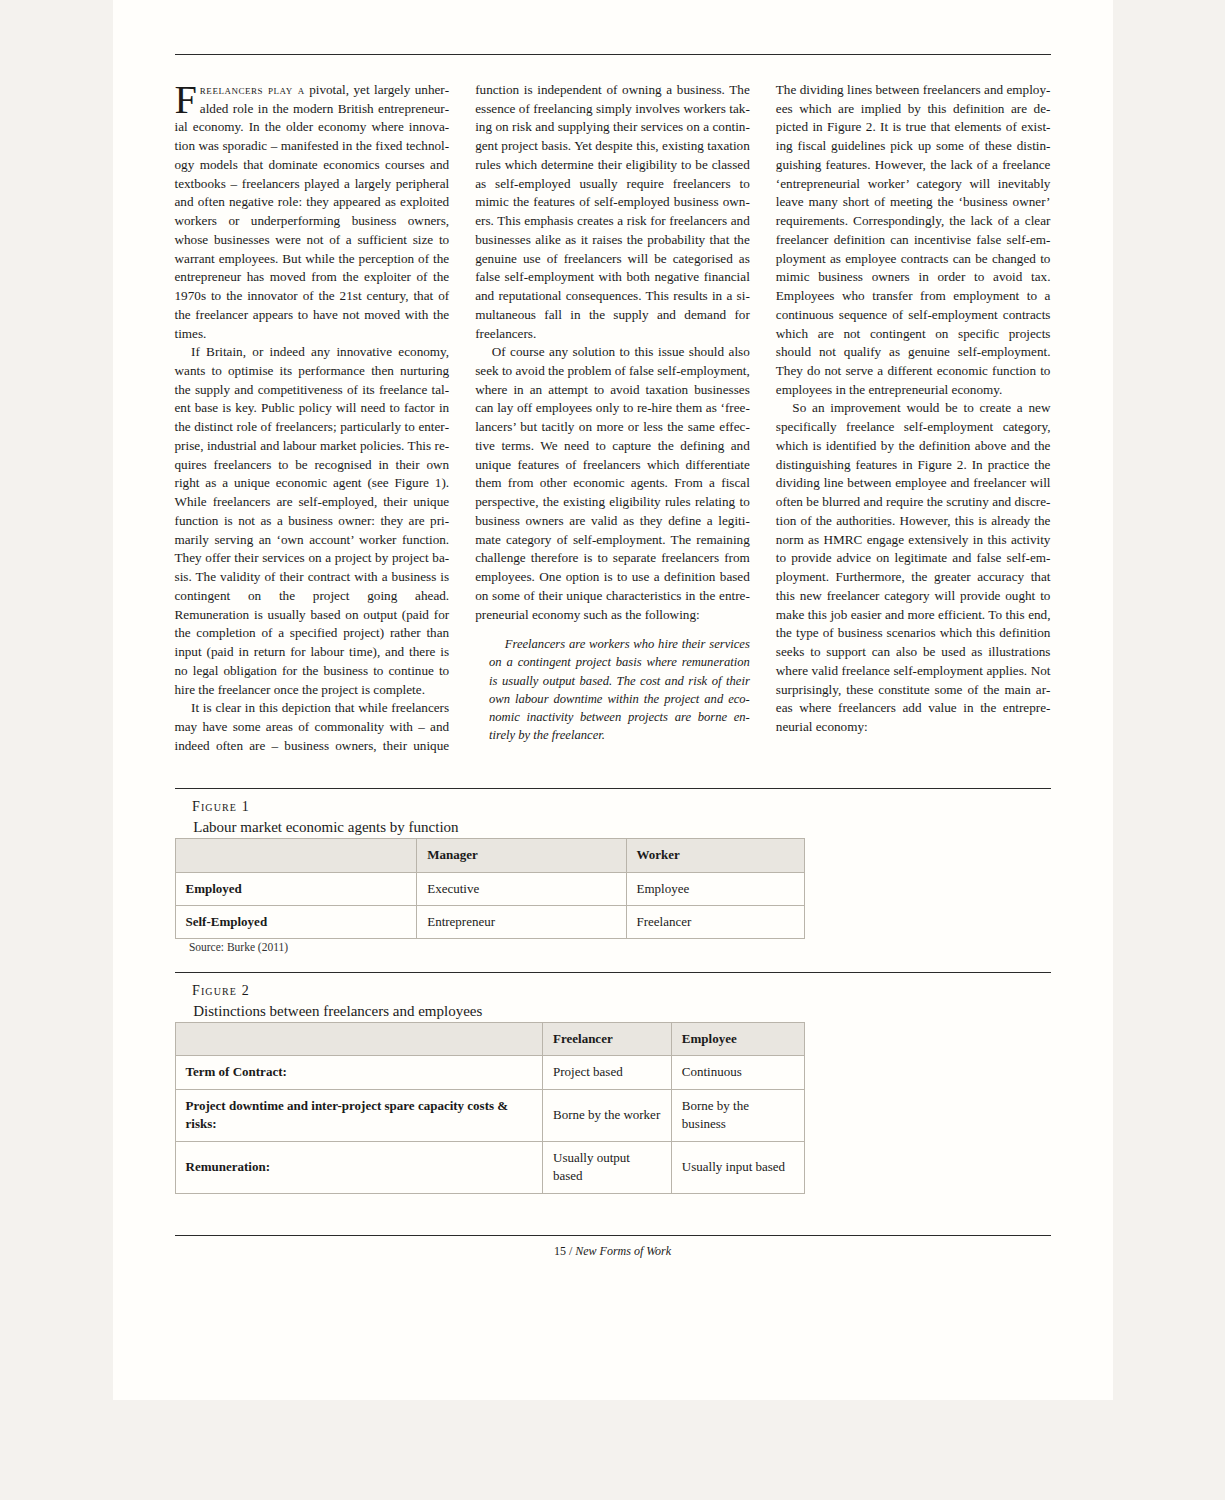Freelancers play a pivotal, yet largely unheralded role in the modern British entrepreneurial economy. In the older economy where innovation was sporadic – manifested in the fixed technology models that dominate economics courses and textbooks – freelancers played a largely peripheral and often negative role: they appeared as exploited workers or underperforming business owners, whose businesses were not of a sufficient size to warrant employees. But while the perception of the entrepreneur has moved from the exploiter of the 1970s to the innovator of the 21st century, that of the freelancer appears to have not moved with the times.
If Britain, or indeed any innovative economy, wants to optimise its performance then nurturing the supply and competitiveness of its freelance talent base is key. Public policy will need to factor in the distinct role of freelancers; particularly to enterprise, industrial and labour market policies. This requires freelancers to be recognised in their own right as a unique economic agent (see Figure 1). While freelancers are self-employed, their unique function is not as a business owner: they are primarily serving an ‘own account’ worker function. They offer their services on a project by project basis. The validity of their contract with a business is contingent on the project going ahead. Remuneration is usually based on output (paid for the completion of a specified project) rather than input (paid in return for labour time), and there is no legal obligation for the business to continue to hire the freelancer once the project is complete.
It is clear in this depiction that while freelancers may have some areas of commonality with – and indeed often are – business owners, their unique function is independent of owning a business. The essence of freelancing simply involves workers taking on risk and supplying their services on a contingent project basis. Yet despite this, existing taxation rules which determine their eligibility to be classed as self-employed usually require freelancers to mimic the features of self-employed business owners. This emphasis creates a risk for freelancers and businesses alike as it raises the probability that the genuine use of freelancers will be categorised as false self-employment with both negative financial and reputational consequences. This results in a simultaneous fall in the supply and demand for freelancers.
Of course any solution to this issue should also seek to avoid the problem of false self-employment, where in an attempt to avoid taxation businesses can lay off employees only to re-hire them as ‘freelancers’ but tacitly on more or less the same effective terms. We need to capture the defining and unique features of freelancers which differentiate them from other economic agents. From a fiscal perspective, the existing eligibility rules relating to business owners are valid as they define a legitimate category of self-employment. The remaining challenge therefore is to separate freelancers from employees. One option is to use a definition based on some of their unique characteristics in the entrepreneurial economy such as the following:
Freelancers are workers who hire their services on a contingent project basis where remuneration is usually output based. The cost and risk of their own labour downtime within the project and economic inactivity between projects are borne entirely by the freelancer.
The dividing lines between freelancers and employees which are implied by this definition are depicted in Figure 2. It is true that elements of existing fiscal guidelines pick up some of these distinguishing features. However, the lack of a freelance ‘entrepreneurial worker’ category will inevitably leave many short of meeting the ‘business owner’ requirements. Correspondingly, the lack of a clear freelancer definition can incentivise false self-employment as employee contracts can be changed to mimic business owners in order to avoid tax. Employees who transfer from employment to a continuous sequence of self-employment contracts which are not contingent on specific projects should not qualify as genuine self-employment. They do not serve a different economic function to employees in the entrepreneurial economy.
So an improvement would be to create a new specifically freelance self-employment category, which is identified by the definition above and the distinguishing features in Figure 2. In practice the dividing line between employee and freelancer will often be blurred and require the scrutiny and discretion of the authorities. However, this is already the norm as HMRC engage extensively in this activity to provide advice on legitimate and false self-employment. Furthermore, the greater accuracy that this new freelancer category will provide ought to make this job easier and more efficient. To this end, the type of business scenarios which this definition seeks to support can also be used as illustrations where valid freelance self-employment applies. Not surprisingly, these constitute some of the main areas where freelancers add value in the entrepreneurial economy:
Figure 1
Labour market economic agents by function
| | Manager | Worker |
| --- | --- | --- |
| Employed | Executive | Employee |
| Self-Employed | Entrepreneur | Freelancer |
Source: Burke (2011)
Figure 2
Distinctions between freelancers and employees
| | Freelancer | Employee |
| --- | --- | --- |
| Term of Contract: | Project based | Continuous |
| Project downtime and inter-project spare capacity costs & risks: | Borne by the worker | Borne by the business |
| Remuneration: | Usually output based | Usually input based |
15 / New Forms of Work